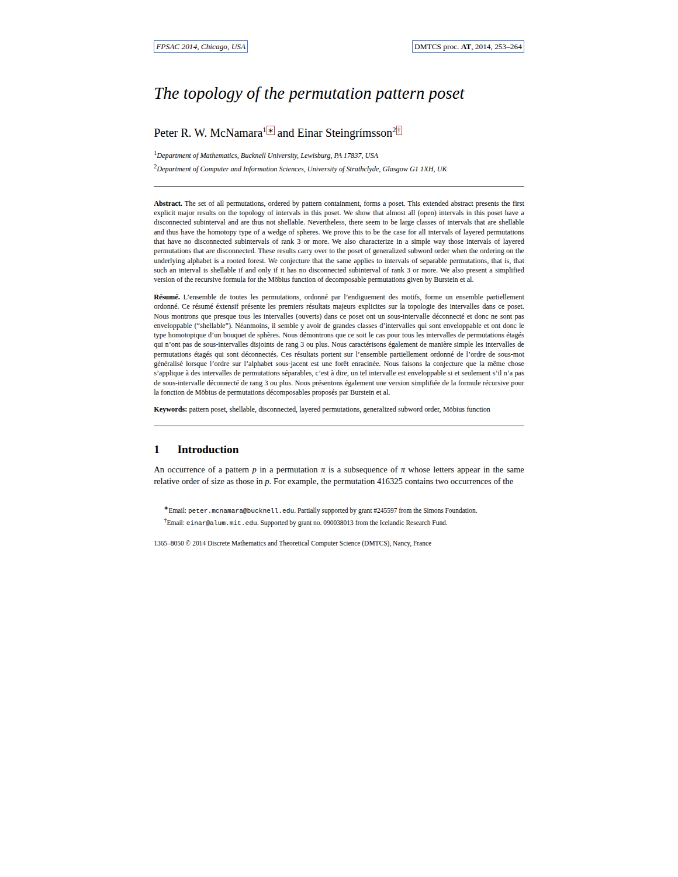FPSAC 2014, Chicago, USA DMTCS proc. AT, 2014, 253–264
The topology of the permutation pattern poset
Peter R. W. McNamara1∗ and Einar Steingrímsson2†
1Department of Mathematics, Bucknell University, Lewisburg, PA 17837, USA
2Department of Computer and Information Sciences, University of Strathclyde, Glasgow G1 1XH, UK
Abstract. The set of all permutations, ordered by pattern containment, forms a poset. This extended abstract presents the first explicit major results on the topology of intervals in this poset. We show that almost all (open) intervals in this poset have a disconnected subinterval and are thus not shellable. Nevertheless, there seem to be large classes of intervals that are shellable and thus have the homotopy type of a wedge of spheres. We prove this to be the case for all intervals of layered permutations that have no disconnected subintervals of rank 3 or more. We also characterize in a simple way those intervals of layered permutations that are disconnected. These results carry over to the poset of generalized subword order when the ordering on the underlying alphabet is a rooted forest. We conjecture that the same applies to intervals of separable permutations, that is, that such an interval is shellable if and only if it has no disconnected subinterval of rank 3 or more. We also present a simplified version of the recursive formula for the Möbius function of decomposable permutations given by Burstein et al.
Résumé. L’ensemble de toutes les permutations, ordonné par l’endiguement des motifs, forme un ensemble partiellement ordonné. Ce résumé éxtensif présente les premiers résultats majeurs explicites sur la topologie des intervalles dans ce poset. Nous montrons que presque tous les intervalles (ouverts) dans ce poset ont un sous-intervalle déconnecté et donc ne sont pas enveloppable (“shellable”). Néanmoins, il semble y avoir de grandes classes d’intervalles qui sont enveloppable et ont donc le type homotopique d’un bouquet de sphères. Nous démontrons que ce soit le cas pour tous les intervalles de permutations étagés qui n’ont pas de sous-intervalles disjoints de rang 3 ou plus. Nous caractérisons également de manière simple les intervalles de permutations étagés qui sont déconnectés. Ces résultats portent sur l’ensemble partiellement ordonné de l’ordre de sous-mot généralisé lorsque l’ordre sur l’alphabet sous-jacent est une forêt enracinée. Nous faisons la conjecture que la même chose s’applique à des intervalles de permutations séparables, c’est à dire, un tel intervalle est enveloppable si et seulement s’il n’a pas de sous-intervalle déconnecté de rang 3 ou plus. Nous présentons également une version simplifiée de la formule récursive pour la fonction de Möbius de permutations décomposables proposés par Burstein et al.
Keywords: pattern poset, shellable, disconnected, layered permutations, generalized subword order, Möbius function
1 Introduction
An occurrence of a pattern p in a permutation π is a subsequence of π whose letters appear in the same relative order of size as those in p. For example, the permutation 416325 contains two occurrences of the
∗Email: peter.mcnamara@bucknell.edu. Partially supported by grant #245597 from the Simons Foundation.
†Email: einar@alum.mit.edu. Supported by grant no. 090038013 from the Icelandic Research Fund.
1365–8050 © 2014 Discrete Mathematics and Theoretical Computer Science (DMTCS), Nancy, France